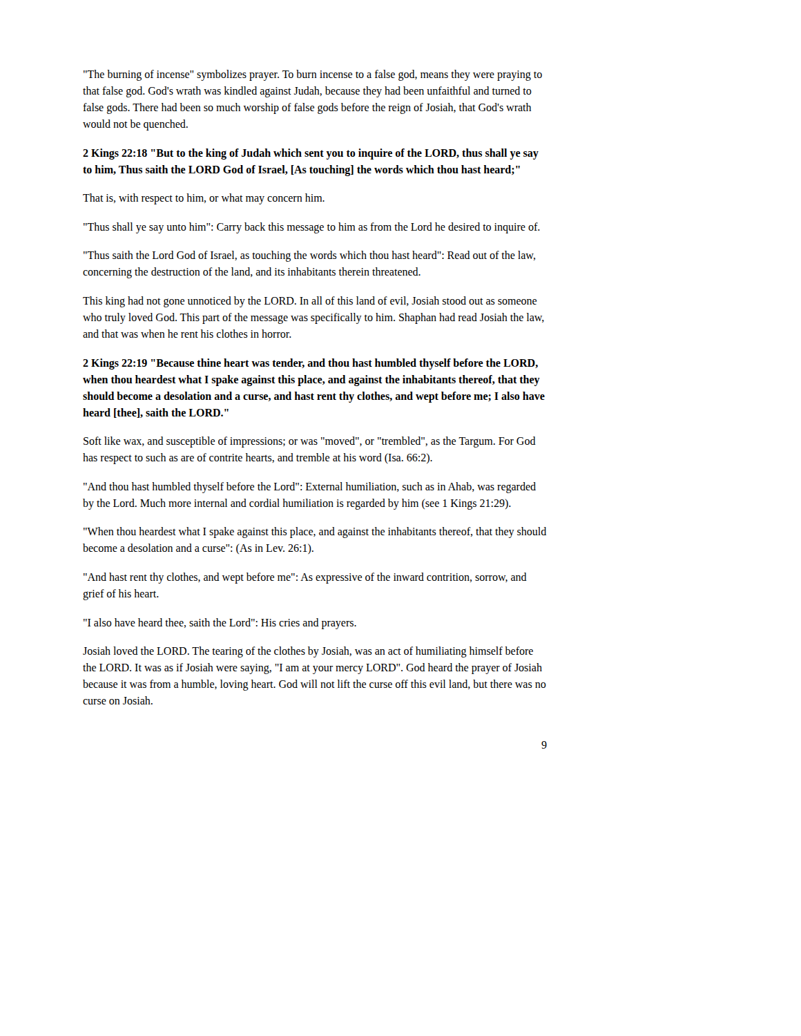"The burning of incense" symbolizes prayer. To burn incense to a false god, means they were praying to that false god. God's wrath was kindled against Judah, because they had been unfaithful and turned to false gods. There had been so much worship of false gods before the reign of Josiah, that God's wrath would not be quenched.
2 Kings 22:18 "But to the king of Judah which sent you to inquire of the LORD, thus shall ye say to him, Thus saith the LORD God of Israel, [As touching] the words which thou hast heard;"
That is, with respect to him, or what may concern him.
"Thus shall ye say unto him": Carry back this message to him as from the Lord he desired to inquire of.
"Thus saith the Lord God of Israel, as touching the words which thou hast heard": Read out of the law, concerning the destruction of the land, and its inhabitants therein threatened.
This king had not gone unnoticed by the LORD. In all of this land of evil, Josiah stood out as someone who truly loved God. This part of the message was specifically to him. Shaphan had read Josiah the law, and that was when he rent his clothes in horror.
2 Kings 22:19 "Because thine heart was tender, and thou hast humbled thyself before the LORD, when thou heardest what I spake against this place, and against the inhabitants thereof, that they should become a desolation and a curse, and hast rent thy clothes, and wept before me; I also have heard [thee], saith the LORD."
Soft like wax, and susceptible of impressions; or was "moved", or "trembled", as the Targum. For God has respect to such as are of contrite hearts, and tremble at his word (Isa. 66:2).
"And thou hast humbled thyself before the Lord": External humiliation, such as in Ahab, was regarded by the Lord. Much more internal and cordial humiliation is regarded by him (see 1 Kings 21:29).
"When thou heardest what I spake against this place, and against the inhabitants thereof, that they should become a desolation and a curse": (As in Lev. 26:1).
"And hast rent thy clothes, and wept before me": As expressive of the inward contrition, sorrow, and grief of his heart.
"I also have heard thee, saith the Lord": His cries and prayers.
Josiah loved the LORD. The tearing of the clothes by Josiah, was an act of humiliating himself before the LORD. It was as if Josiah were saying, "I am at your mercy LORD". God heard the prayer of Josiah because it was from a humble, loving heart. God will not lift the curse off this evil land, but there was no curse on Josiah.
9